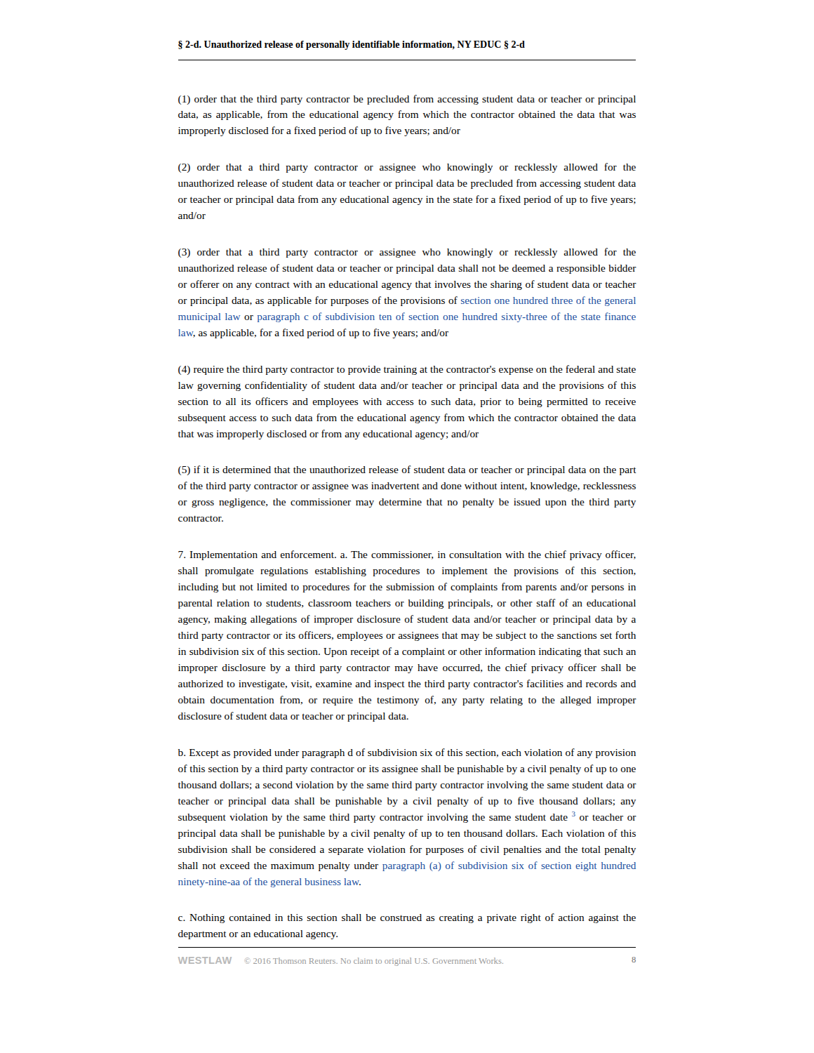§ 2-d. Unauthorized release of personally identifiable information, NY EDUC § 2-d
(1) order that the third party contractor be precluded from accessing student data or teacher or principal data, as applicable, from the educational agency from which the contractor obtained the data that was improperly disclosed for a fixed period of up to five years; and/or
(2) order that a third party contractor or assignee who knowingly or recklessly allowed for the unauthorized release of student data or teacher or principal data be precluded from accessing student data or teacher or principal data from any educational agency in the state for a fixed period of up to five years; and/or
(3) order that a third party contractor or assignee who knowingly or recklessly allowed for the unauthorized release of student data or teacher or principal data shall not be deemed a responsible bidder or offerer on any contract with an educational agency that involves the sharing of student data or teacher or principal data, as applicable for purposes of the provisions of section one hundred three of the general municipal law or paragraph c of subdivision ten of section one hundred sixty-three of the state finance law, as applicable, for a fixed period of up to five years; and/or
(4) require the third party contractor to provide training at the contractor's expense on the federal and state law governing confidentiality of student data and/or teacher or principal data and the provisions of this section to all its officers and employees with access to such data, prior to being permitted to receive subsequent access to such data from the educational agency from which the contractor obtained the data that was improperly disclosed or from any educational agency; and/or
(5) if it is determined that the unauthorized release of student data or teacher or principal data on the part of the third party contractor or assignee was inadvertent and done without intent, knowledge, recklessness or gross negligence, the commissioner may determine that no penalty be issued upon the third party contractor.
7. Implementation and enforcement. a. The commissioner, in consultation with the chief privacy officer, shall promulgate regulations establishing procedures to implement the provisions of this section, including but not limited to procedures for the submission of complaints from parents and/or persons in parental relation to students, classroom teachers or building principals, or other staff of an educational agency, making allegations of improper disclosure of student data and/or teacher or principal data by a third party contractor or its officers, employees or assignees that may be subject to the sanctions set forth in subdivision six of this section. Upon receipt of a complaint or other information indicating that such an improper disclosure by a third party contractor may have occurred, the chief privacy officer shall be authorized to investigate, visit, examine and inspect the third party contractor's facilities and records and obtain documentation from, or require the testimony of, any party relating to the alleged improper disclosure of student data or teacher or principal data.
b. Except as provided under paragraph d of subdivision six of this section, each violation of any provision of this section by a third party contractor or its assignee shall be punishable by a civil penalty of up to one thousand dollars; a second violation by the same third party contractor involving the same student data or teacher or principal data shall be punishable by a civil penalty of up to five thousand dollars; any subsequent violation by the same third party contractor involving the same student date 3 or teacher or principal data shall be punishable by a civil penalty of up to ten thousand dollars. Each violation of this subdivision shall be considered a separate violation for purposes of civil penalties and the total penalty shall not exceed the maximum penalty under paragraph (a) of subdivision six of section eight hundred ninety-nine-aa of the general business law.
c. Nothing contained in this section shall be construed as creating a private right of action against the department or an educational agency.
WESTLAW© 2016 Thomson Reuters. No claim to original U.S. Government Works. 8